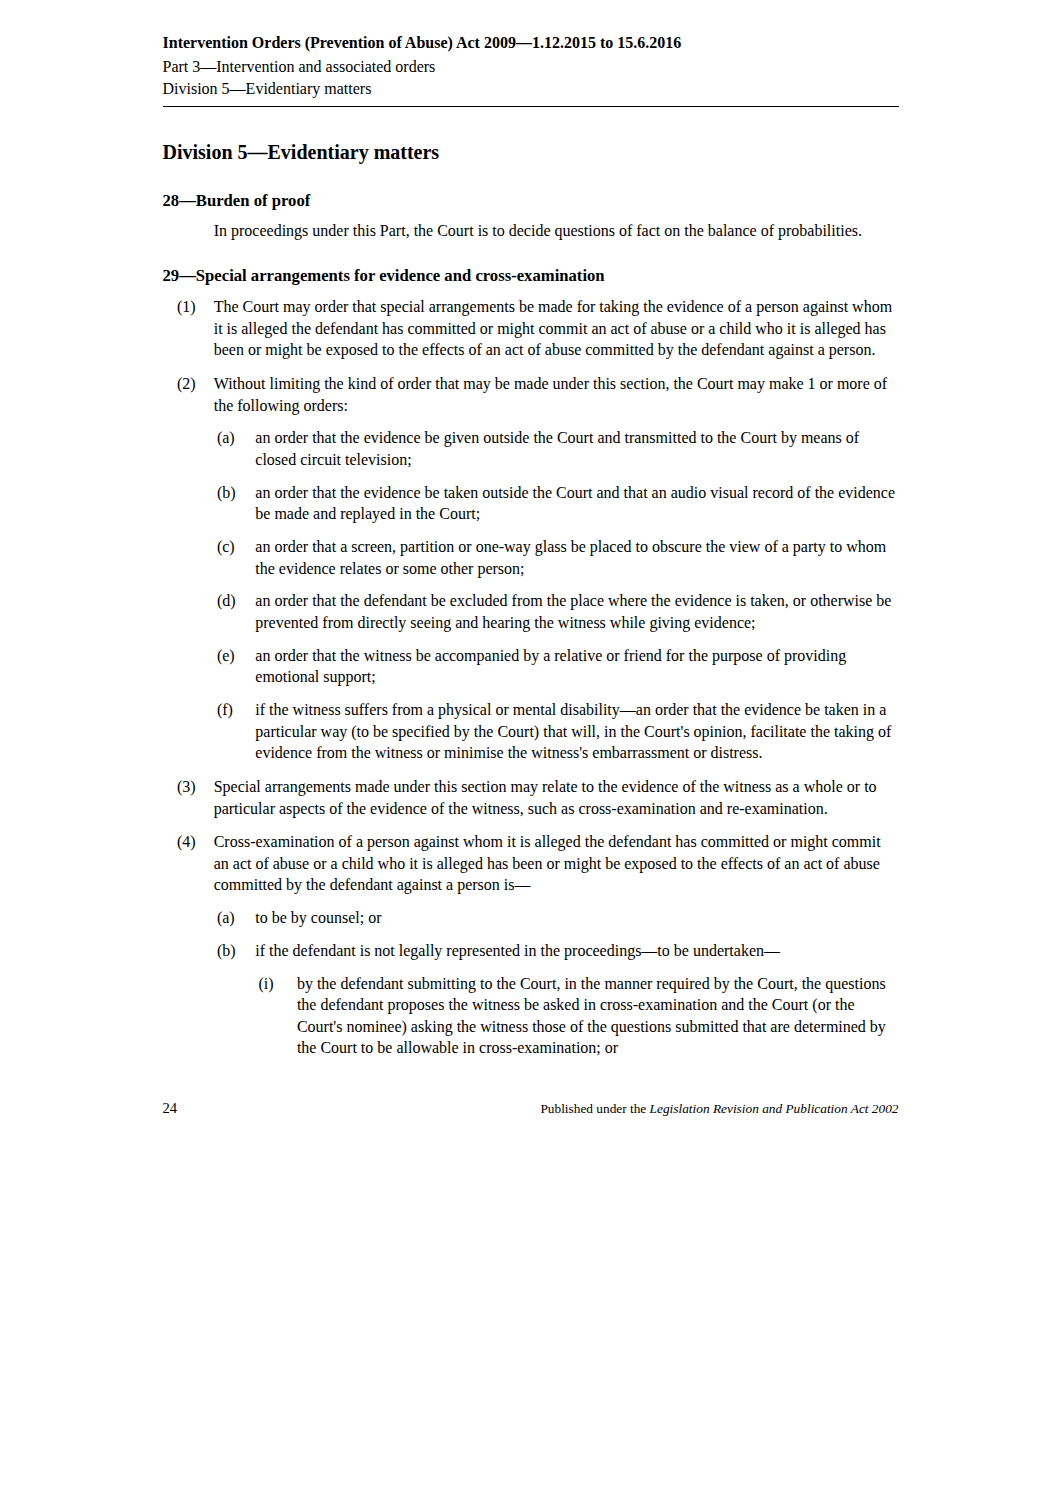Intervention Orders (Prevention of Abuse) Act 2009—1.12.2015 to 15.6.2016
Part 3—Intervention and associated orders
Division 5—Evidentiary matters
Division 5—Evidentiary matters
28—Burden of proof
In proceedings under this Part, the Court is to decide questions of fact on the balance of probabilities.
29—Special arrangements for evidence and cross-examination
(1) The Court may order that special arrangements be made for taking the evidence of a person against whom it is alleged the defendant has committed or might commit an act of abuse or a child who it is alleged has been or might be exposed to the effects of an act of abuse committed by the defendant against a person.
(2) Without limiting the kind of order that may be made under this section, the Court may make 1 or more of the following orders:
(a) an order that the evidence be given outside the Court and transmitted to the Court by means of closed circuit television;
(b) an order that the evidence be taken outside the Court and that an audio visual record of the evidence be made and replayed in the Court;
(c) an order that a screen, partition or one-way glass be placed to obscure the view of a party to whom the evidence relates or some other person;
(d) an order that the defendant be excluded from the place where the evidence is taken, or otherwise be prevented from directly seeing and hearing the witness while giving evidence;
(e) an order that the witness be accompanied by a relative or friend for the purpose of providing emotional support;
(f) if the witness suffers from a physical or mental disability—an order that the evidence be taken in a particular way (to be specified by the Court) that will, in the Court's opinion, facilitate the taking of evidence from the witness or minimise the witness's embarrassment or distress.
(3) Special arrangements made under this section may relate to the evidence of the witness as a whole or to particular aspects of the evidence of the witness, such as cross-examination and re-examination.
(4) Cross-examination of a person against whom it is alleged the defendant has committed or might commit an act of abuse or a child who it is alleged has been or might be exposed to the effects of an act of abuse committed by the defendant against a person is—
(a) to be by counsel; or
(b) if the defendant is not legally represented in the proceedings—to be undertaken—
(i) by the defendant submitting to the Court, in the manner required by the Court, the questions the defendant proposes the witness be asked in cross-examination and the Court (or the Court's nominee) asking the witness those of the questions submitted that are determined by the Court to be allowable in cross-examination; or
24 Published under the Legislation Revision and Publication Act 2002